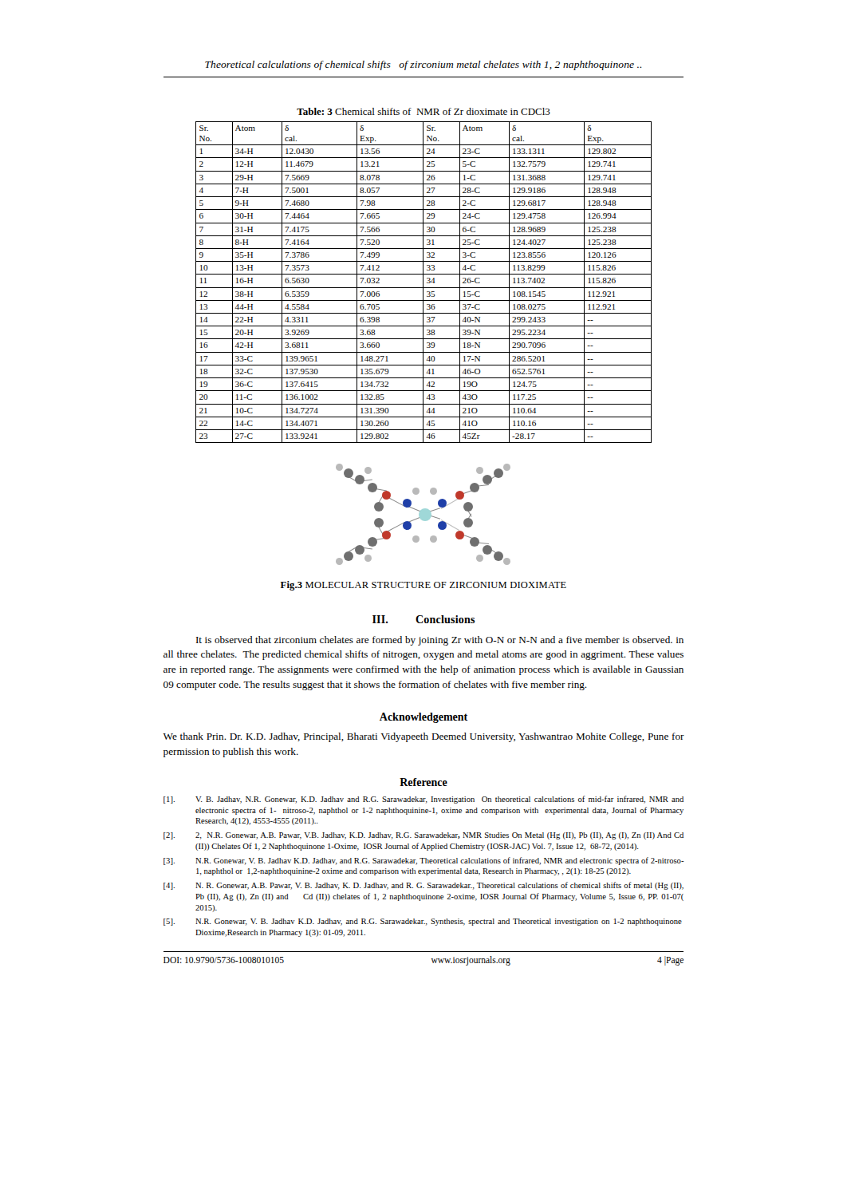Theoretical calculations of chemical shifts of zirconium metal chelates with 1, 2 naphthoquinone ..
Table: 3 Chemical shifts of NMR of Zr dioximate in CDCl3
| Sr. No. | Atom | δ cal. | δ Exp. | Sr. No. | Atom | δ cal. | δ Exp. |
| --- | --- | --- | --- | --- | --- | --- | --- |
| 1 | 34-H | 12.0430 | 13.56 | 24 | 23-C | 133.1311 | 129.802 |
| 2 | 12-H | 11.4679 | 13.21 | 25 | 5-C | 132.7579 | 129.741 |
| 3 | 29-H | 7.5669 | 8.078 | 26 | 1-C | 131.3688 | 129.741 |
| 4 | 7-H | 7.5001 | 8.057 | 27 | 28-C | 129.9186 | 128.948 |
| 5 | 9-H | 7.4680 | 7.98 | 28 | 2-C | 129.6817 | 128.948 |
| 6 | 30-H | 7.4464 | 7.665 | 29 | 24-C | 129.4758 | 126.994 |
| 7 | 31-H | 7.4175 | 7.566 | 30 | 6-C | 128.9689 | 125.238 |
| 8 | 8-H | 7.4164 | 7.520 | 31 | 25-C | 124.4027 | 125.238 |
| 9 | 35-H | 7.3786 | 7.499 | 32 | 3-C | 123.8556 | 120.126 |
| 10 | 13-H | 7.3573 | 7.412 | 33 | 4-C | 113.8299 | 115.826 |
| 11 | 16-H | 6.5630 | 7.032 | 34 | 26-C | 113.7402 | 115.826 |
| 12 | 38-H | 6.5359 | 7.006 | 35 | 15-C | 108.1545 | 112.921 |
| 13 | 44-H | 4.5584 | 6.705 | 36 | 37-C | 108.0275 | 112.921 |
| 14 | 22-H | 4.3311 | 6.398 | 37 | 40-N | 299.2433 | -- |
| 15 | 20-H | 3.9269 | 3.68 | 38 | 39-N | 295.2234 | -- |
| 16 | 42-H | 3.6811 | 3.660 | 39 | 18-N | 290.7096 | -- |
| 17 | 33-C | 139.9651 | 148.271 | 40 | 17-N | 286.5201 | -- |
| 18 | 32-C | 137.9530 | 135.679 | 41 | 46-O | 652.5761 | -- |
| 19 | 36-C | 137.6415 | 134.732 | 42 | 19O | 124.75 | -- |
| 20 | 11-C | 136.1002 | 132.85 | 43 | 43O | 117.25 | -- |
| 21 | 10-C | 134.7274 | 131.390 | 44 | 21O | 110.64 | -- |
| 22 | 14-C | 134.4071 | 130.260 | 45 | 41O | 110.16 | -- |
| 23 | 27-C | 133.9241 | 129.802 | 46 | 45Zr | -28.17 | -- |
Fig.3 MOLECULAR STRUCTURE OF ZIRCONIUM DIOXIMATE
III. Conclusions
It is observed that zirconium chelates are formed by joining Zr with O-N or N-N and a five member is observed. in all three chelates. The predicted chemical shifts of nitrogen, oxygen and metal atoms are good in aggriment. These values are in reported range. The assignments were confirmed with the help of animation process which is available in Gaussian 09 computer code. The results suggest that it shows the formation of chelates with five member ring.
Acknowledgement
We thank Prin. Dr. K.D. Jadhav, Principal, Bharati Vidyapeeth Deemed University, Yashwantrao Mohite College, Pune for permission to publish this work.
Reference
[1]. V. B. Jadhav, N.R. Gonewar, K.D. Jadhav and R.G. Sarawadekar, Investigation On theoretical calculations of mid-far infrared, NMR and electronic spectra of 1- nitroso-2, naphthol or 1-2 naphthoquinine-1, oxime and comparison with experimental data, Journal of Pharmacy Research, 4(12), 4553-4555 (2011)..
[2]. 2, N.R. Gonewar, A.B. Pawar, V.B. Jadhav, K.D. Jadhav, R.G. Sarawadekar, NMR Studies On Metal (Hg (II), Pb (II), Ag (I), Zn (II) And Cd (II)) Chelates Of 1, 2 Naphthoquinone 1-Oxime, IOSR Journal of Applied Chemistry (IOSR-JAC) Vol. 7, Issue 12, 68-72, (2014).
[3]. N.R. Gonewar, V. B. Jadhav K.D. Jadhav, and R.G. Sarawadekar, Theoretical calculations of infrared, NMR and electronic spectra of 2-nitroso-1, naphthol or 1,2-naphthoquinine-2 oxime and comparison with experimental data, Research in Pharmacy, , 2(1): 18-25 (2012).
[4]. N. R. Gonewar, A.B. Pawar, V. B. Jadhav, K. D. Jadhav, and R. G. Sarawadekar., Theoretical calculations of chemical shifts of metal (Hg (II), Pb (II), Ag (I), Zn (II) and Cd (II)) chelates of 1, 2 naphthoquinone 2-oxime, IOSR Journal Of Pharmacy, Volume 5, Issue 6, PP. 01-07( 2015).
[5]. N.R. Gonewar, V. B. Jadhav K.D. Jadhav, and R.G. Sarawadekar., Synthesis, spectral and Theoretical investigation on 1-2 naphthoquinone Dioxime,Research in Pharmacy 1(3): 01-09, 2011.
DOI: 10.9790/5736-1008010105
www.iosrjournals.org
4 |Page